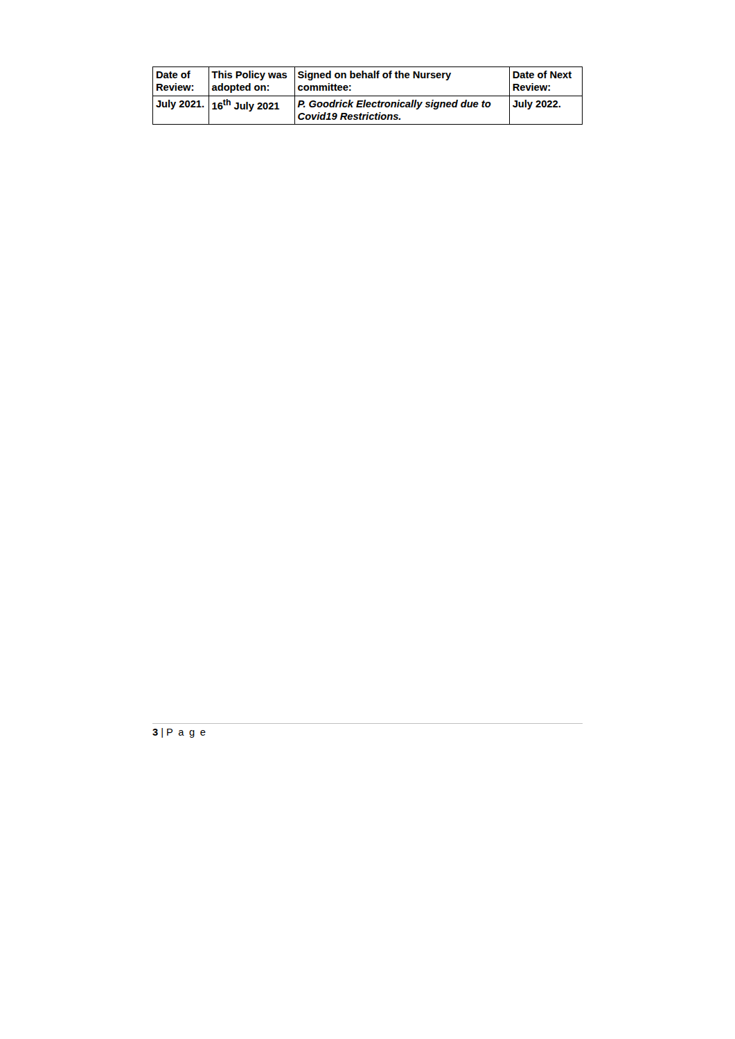| Date of Review: | This Policy was adopted on: | Signed on behalf of the Nursery committee: | Date of Next Review: |
| July 2021. | 16 th July 2021 | P. Goodrick Electronically signed due to Covid19 Restrictions. | July 2022. |
3 | P a g e